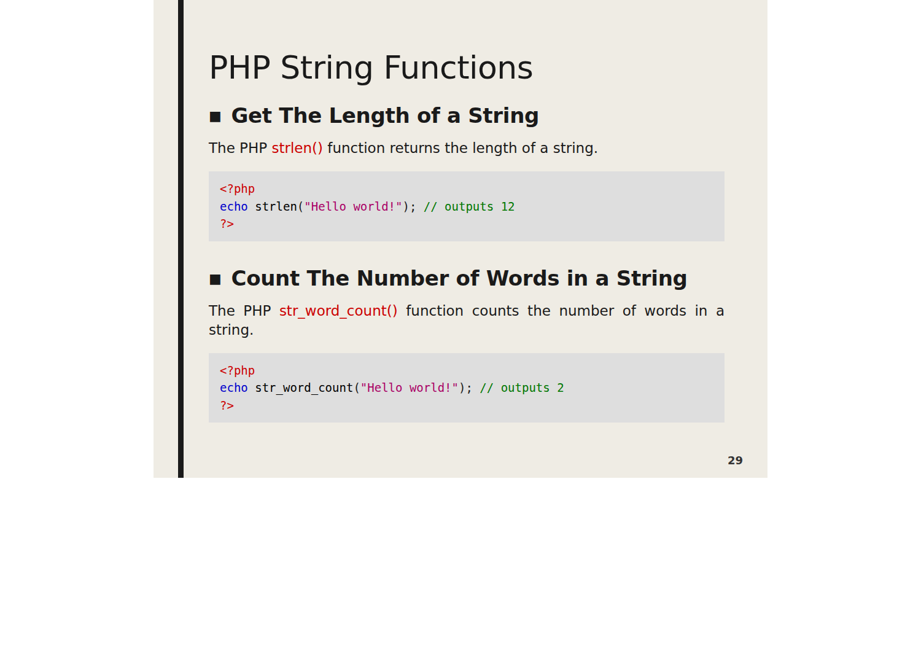PHP String Functions
Get The Length of a String
The PHP strlen() function returns the length of a string.
<?php
echo strlen("Hello world!"); // outputs 12
?>
Count The Number of Words in a String
The PHP str_word_count() function counts the number of words in a string.
<?php
echo str_word_count("Hello world!"); // outputs 2
?>
29